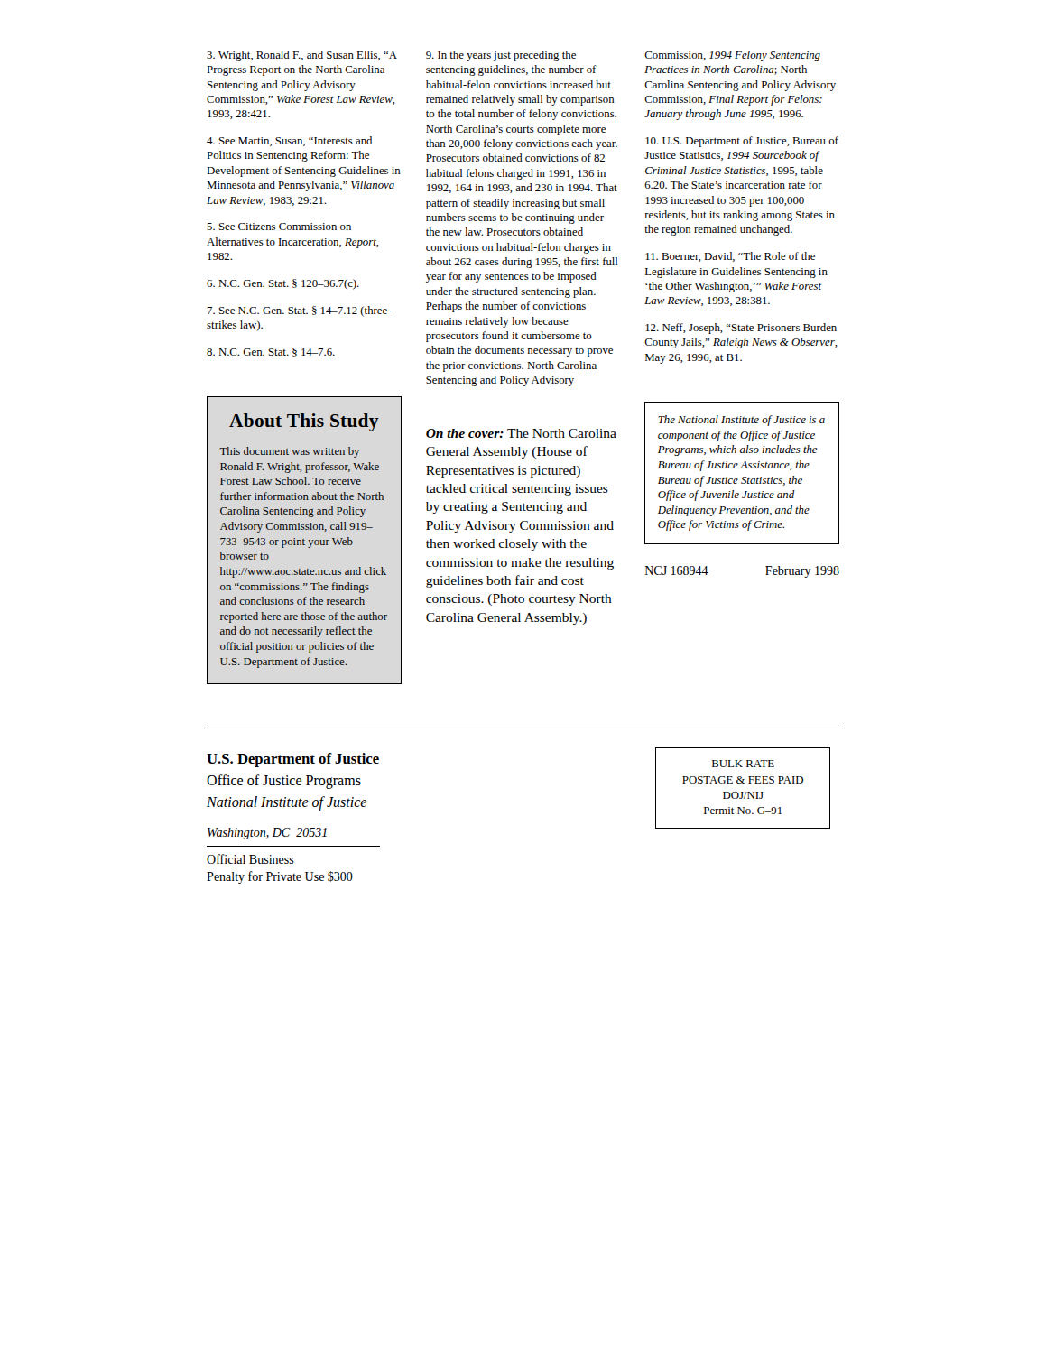3. Wright, Ronald F., and Susan Ellis, “A Progress Report on the North Carolina Sentencing and Policy Advisory Commission,” Wake Forest Law Review, 1993, 28:421.
4. See Martin, Susan, “Interests and Politics in Sentencing Reform: The Development of Sentencing Guidelines in Minnesota and Pennsylvania,” Villanova Law Review, 1983, 29:21.
5. See Citizens Commission on Alternatives to Incarceration, Report, 1982.
6. N.C. Gen. Stat. § 120–36.7(c).
7. See N.C. Gen. Stat. § 14–7.12 (three-strikes law).
8. N.C. Gen. Stat. § 14–7.6.
About This Study
This document was written by Ronald F. Wright, professor, Wake Forest Law School. To receive further information about the North Carolina Sentencing and Policy Advisory Commission, call 919–733–9543 or point your Web browser to http://www.aoc.state.nc.us and click on “commissions.” The findings and conclusions of the research reported here are those of the author and do not necessarily reflect the official position or policies of the U.S. Department of Justice.
9. In the years just preceding the sentencing guidelines, the number of habitual-felon convictions increased but remained relatively small by comparison to the total number of felony convictions. North Carolina’s courts complete more than 20,000 felony convictions each year. Prosecutors obtained convictions of 82 habitual felons charged in 1991, 136 in 1992, 164 in 1993, and 230 in 1994. That pattern of steadily increasing but small numbers seems to be continuing under the new law. Prosecutors obtained convictions on habitual-felon charges in about 262 cases during 1995, the first full year for any sentences to be imposed under the structured sentencing plan. Perhaps the number of convictions remains relatively low because prosecutors found it cumbersome to obtain the documents necessary to prove the prior convictions. North Carolina Sentencing and Policy Advisory
On the cover: The North Carolina General Assembly (House of Representatives is pictured) tackled critical sentencing issues by creating a Sentencing and Policy Advisory Commission and then worked closely with the commission to make the resulting guidelines both fair and cost conscious. (Photo courtesy North Carolina General Assembly.)
Commission, 1994 Felony Sentencing Practices in North Carolina; North Carolina Sentencing and Policy Advisory Commission, Final Report for Felons: January through June 1995, 1996.
10. U.S. Department of Justice, Bureau of Justice Statistics, 1994 Sourcebook of Criminal Justice Statistics, 1995, table 6.20. The State’s incarceration rate for 1993 increased to 305 per 100,000 residents, but its ranking among States in the region remained unchanged.
11. Boerner, David, “The Role of the Legislature in Guidelines Sentencing in ‘the Other Washington,’” Wake Forest Law Review, 1993, 28:381.
12. Neff, Joseph, “State Prisoners Burden County Jails,” Raleigh News & Observer, May 26, 1996, at B1.
The National Institute of Justice is a component of the Office of Justice Programs, which also includes the Bureau of Justice Assistance, the Bureau of Justice Statistics, the Office of Juvenile Justice and Delinquency Prevention, and the Office for Victims of Crime.
NCJ 168944 February 1998
U.S. Department of Justice
Office of Justice Programs
National Institute of Justice
Washington, DC 20531
Official Business
Penalty for Private Use $300
BULK RATE
POSTAGE & FEES PAID
DOJ/NIJ
Permit No. G–91